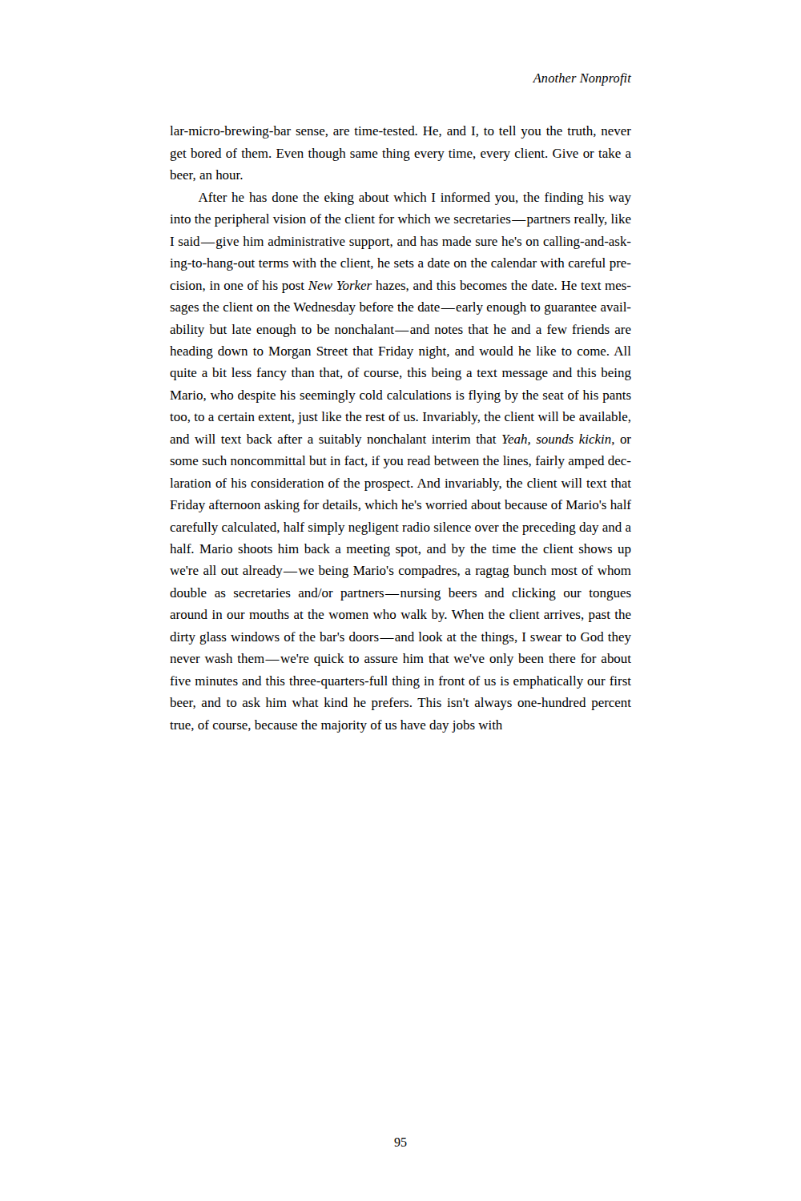Another Nonprofit
lar-micro-brewing-bar sense, are time-tested. He, and I, to tell you the truth, never get bored of them. Even though same thing every time, every client. Give or take a beer, an hour.
After he has done the eking about which I informed you, the finding his way into the peripheral vision of the client for which we secretaries — partners really, like I said — give him administrative support, and has made sure he's on calling-and-asking-to-hang-out terms with the client, he sets a date on the calendar with careful precision, in one of his post New Yorker hazes, and this becomes the date. He text messages the client on the Wednesday before the date — early enough to guarantee availability but late enough to be nonchalant — and notes that he and a few friends are heading down to Morgan Street that Friday night, and would he like to come. All quite a bit less fancy than that, of course, this being a text message and this being Mario, who despite his seemingly cold calculations is flying by the seat of his pants too, to a certain extent, just like the rest of us. Invariably, the client will be available, and will text back after a suitably nonchalant interim that Yeah, sounds kickin, or some such noncommittal but in fact, if you read between the lines, fairly amped declaration of his consideration of the prospect. And invariably, the client will text that Friday afternoon asking for details, which he's worried about because of Mario's half carefully calculated, half simply negligent radio silence over the preceding day and a half. Mario shoots him back a meeting spot, and by the time the client shows up we're all out already — we being Mario's compadres, a ragtag bunch most of whom double as secretaries and/or partners — nursing beers and clicking our tongues around in our mouths at the women who walk by. When the client arrives, past the dirty glass windows of the bar's doors — and look at the things, I swear to God they never wash them — we're quick to assure him that we've only been there for about five minutes and this three-quarters-full thing in front of us is emphatically our first beer, and to ask him what kind he prefers. This isn't always one-hundred percent true, of course, because the majority of us have day jobs with
95